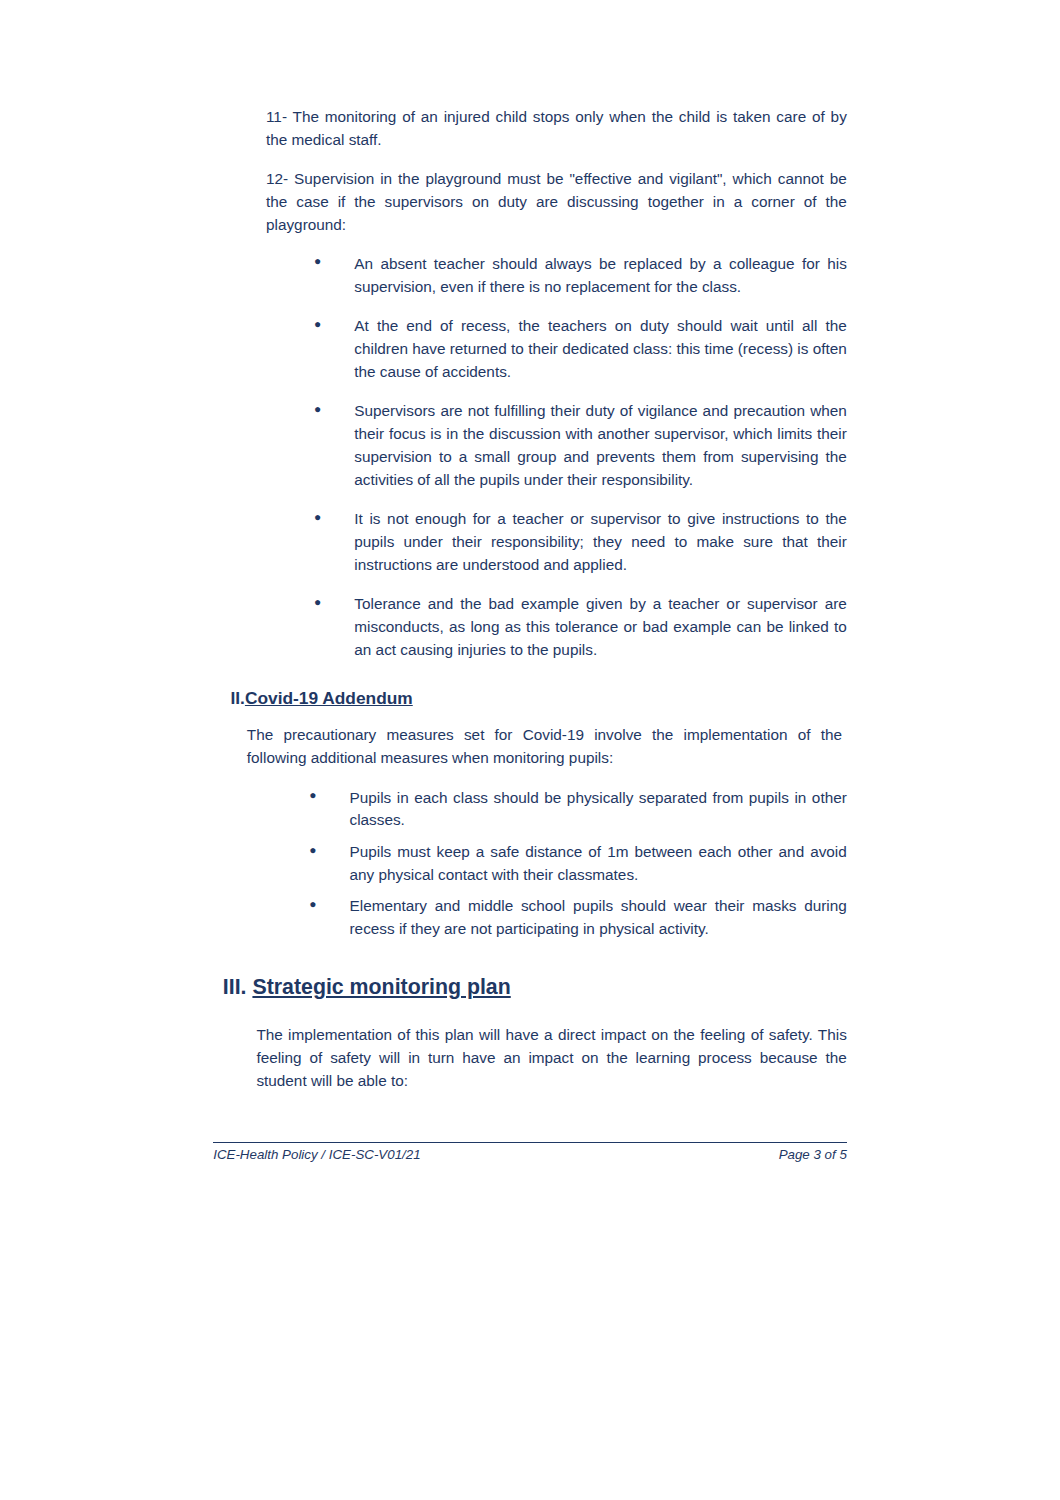11- The monitoring of an injured child stops only when the child is taken care of by the medical staff.
12- Supervision in the playground must be "effective and vigilant", which cannot be the case if the supervisors on duty are discussing together in a corner of the playground:
An absent teacher should always be replaced by a colleague for his supervision, even if there is no replacement for the class.
At the end of recess, the teachers on duty should wait until all the children have returned to their dedicated class: this time (recess) is often the cause of accidents.
Supervisors are not fulfilling their duty of vigilance and precaution when their focus is in the discussion with another supervisor, which limits their supervision to a small group and prevents them from supervising the activities of all the pupils under their responsibility.
It is not enough for a teacher or supervisor to give instructions to the pupils under their responsibility; they need to make sure that their instructions are understood and applied.
Tolerance and the bad example given by a teacher or supervisor are misconducts, as long as this tolerance or bad example can be linked to an act causing injuries to the pupils.
II. Covid-19 Addendum
The precautionary measures set for Covid-19 involve the implementation of the following additional measures when monitoring pupils:
Pupils in each class should be physically separated from pupils in other classes.
Pupils must keep a safe distance of 1m between each other and avoid any physical contact with their classmates.
Elementary and middle school pupils should wear their masks during recess if they are not participating in physical activity.
III. Strategic monitoring plan
The implementation of this plan will have a direct impact on the feeling of safety. This feeling of safety will in turn have an impact on the learning process because the student will be able to:
ICE-Health Policy / ICE-SC-V01/21 Page 3 of 5